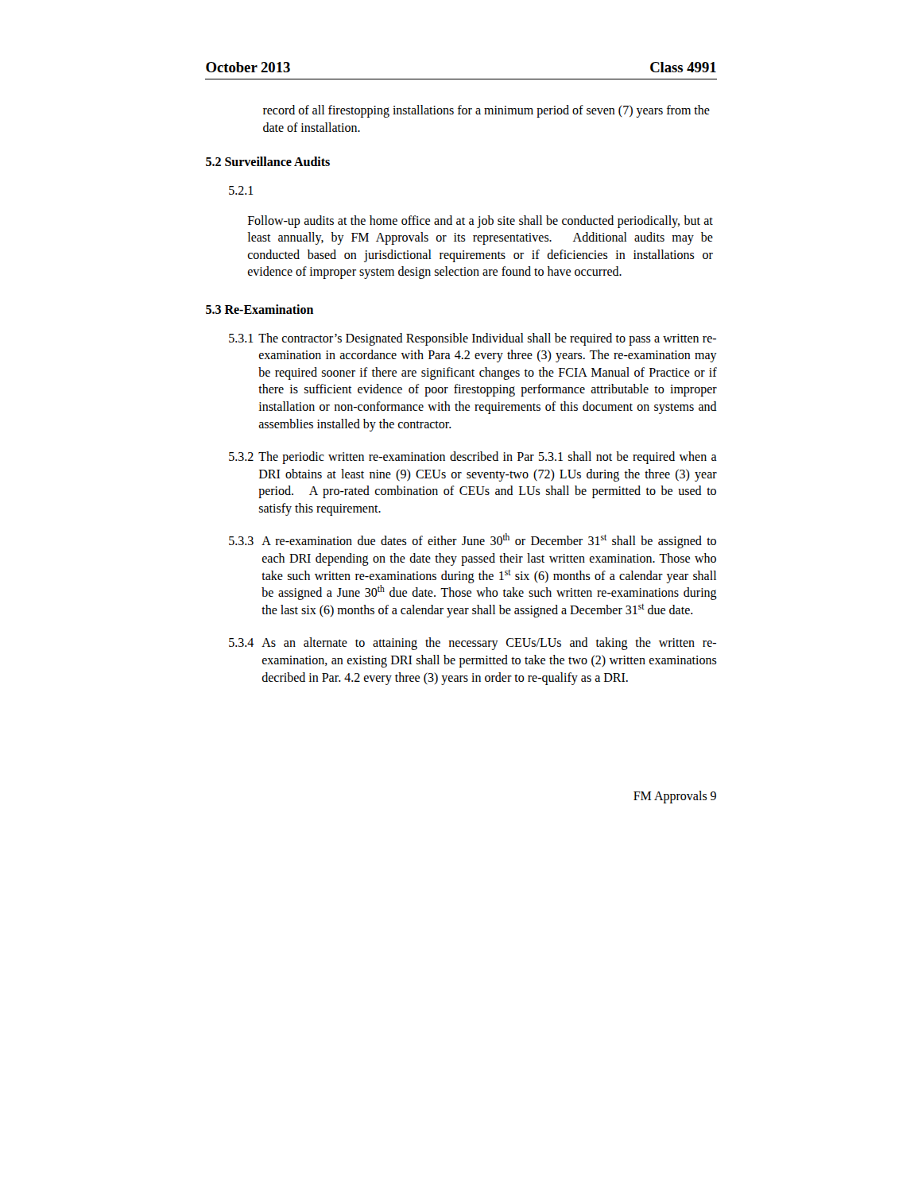October 2013 Class 4991
record of all firestopping installations for a minimum period of seven (7) years from the date of installation.
5.2 Surveillance Audits
5.2.1
Follow-up audits at the home office and at a job site shall be conducted periodically, but at least annually, by FM Approvals or its representatives. Additional audits may be conducted based on jurisdictional requirements or if deficiencies in installations or evidence of improper system design selection are found to have occurred.
5.3 Re-Examination
5.3.1
The contractor’s Designated Responsible Individual shall be required to pass a written re-examination in accordance with Para 4.2 every three (3) years. The re-examination may be required sooner if there are significant changes to the FCIA Manual of Practice or if there is sufficient evidence of poor firestopping performance attributable to improper installation or non-conformance with the requirements of this document on systems and assemblies installed by the contractor.
5.3.2
The periodic written re-examination described in Par 5.3.1 shall not be required when a DRI obtains at least nine (9) CEUs or seventy-two (72) LUs during the three (3) year period. A pro-rated combination of CEUs and LUs shall be permitted to be used to satisfy this requirement.
5.3.3
A re-examination due dates of either June 30th or December 31st shall be assigned to each DRI depending on the date they passed their last written examination. Those who take such written re-examinations during the 1st six (6) months of a calendar year shall be assigned a June 30th due date. Those who take such written re-examinations during the last six (6) months of a calendar year shall be assigned a December 31st due date.
5.3.4
As an alternate to attaining the necessary CEUs/LUs and taking the written re-examination, an existing DRI shall be permitted to take the two (2) written examinations decribed in Par. 4.2 every three (3) years in order to re-qualify as a DRI.
FM Approvals 9